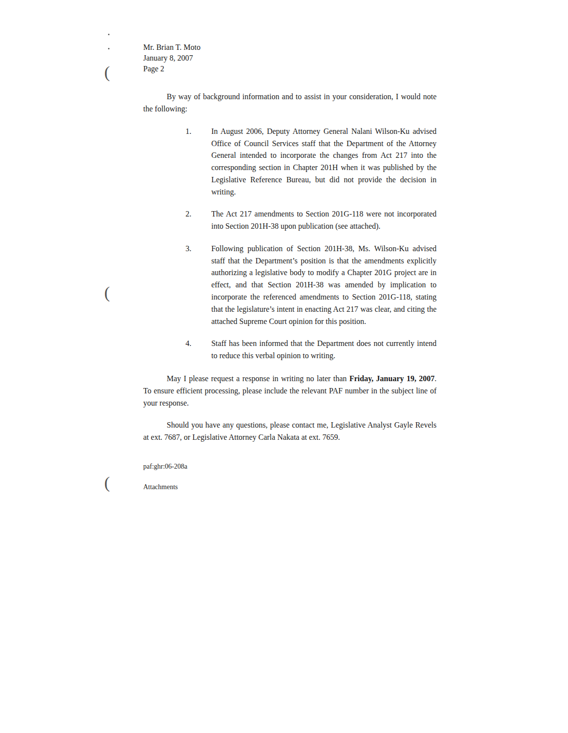( ( (
Mr. Brian T. Moto
January 8, 2007
Page 2
By way of background information and to assist in your consideration, I would note the following:
In August 2006, Deputy Attorney General Nalani Wilson-Ku advised Office of Council Services staff that the Department of the Attorney General intended to incorporate the changes from Act 217 into the corresponding section in Chapter 201H when it was published by the Legislative Reference Bureau, but did not provide the decision in writing.
The Act 217 amendments to Section 201G-118 were not incorporated into Section 201H-38 upon publication (see attached).
Following publication of Section 201H-38, Ms. Wilson-Ku advised staff that the Department’s position is that the amendments explicitly authorizing a legislative body to modify a Chapter 201G project are in effect, and that Section 201H-38 was amended by implication to incorporate the referenced amendments to Section 201G-118, stating that the legislature’s intent in enacting Act 217 was clear, and citing the attached Supreme Court opinion for this position.
Staff has been informed that the Department does not currently intend to reduce this verbal opinion to writing.
May I please request a response in writing no later than Friday, January 19, 2007. To ensure efficient processing, please include the relevant PAF number in the subject line of your response.
Should you have any questions, please contact me, Legislative Analyst Gayle Revels at ext. 7687, or Legislative Attorney Carla Nakata at ext. 7659.
paf:ghr:06-208a
Attachments